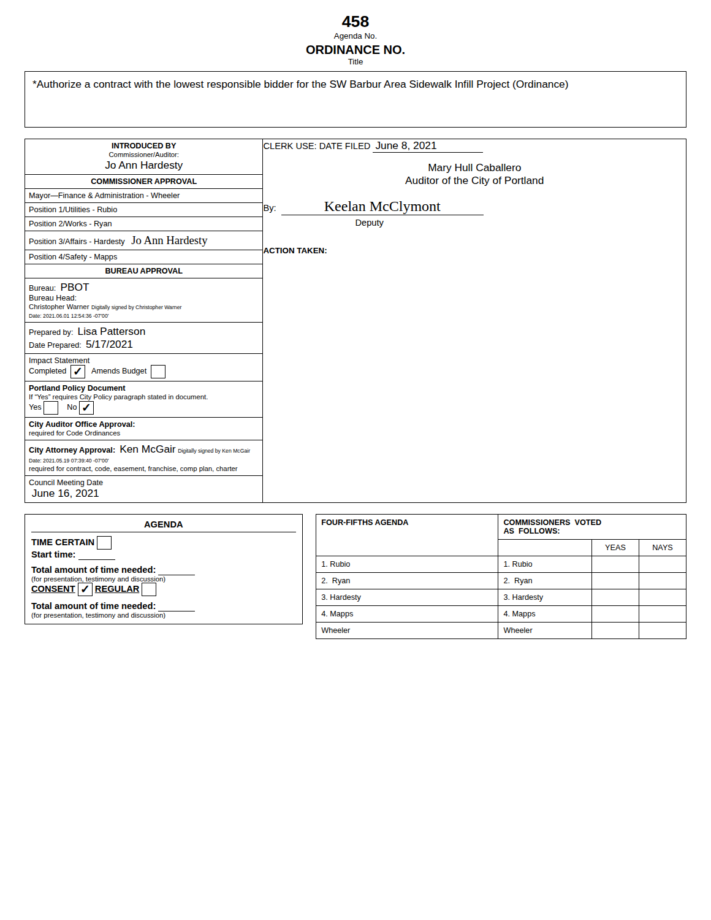458
Agenda No.
ORDINANCE NO.
Title
*Authorize a contract with the lowest responsible bidder for the SW Barbur Area Sidewalk Infill Project (Ordinance)
| / INTRODUCED BY Commissioner/Auditor: Jo Ann Hardesty / / COMMISSIONER APPROVAL / / Mayor—Finance & Administration - Wheeler / / Position 1/Utilities - Rubio / / Position 2/Works - Ryan / / Position 3/Affairs - Hardesty Jo Ann Hardesty / / Position 4/Safety - Mapps / / BUREAU APPROVAL / / Bureau: PBOT Bureau Head: Christopher Warner Digitally signed by Christopher Warner Date: 2021.06.01 12:54:36 -07'00' / / Prepared by: Lisa Patterson Date Prepared: 5/17/2021 / / Impact Statement Completed ✓ Amends Budget / / Portland Policy Document If “Yes” requires City Policy paragraph stated in document. Yes No ✓ / / City Auditor Office Approval: required for Code Ordinances / / City Attorney Approval: Ken McGair Digitally signed by Ken McGair Date: 2021.05.19 07:39:40 -07'00' required for contract, code, easement, franchise, comp plan, charter / / Council Meeting Date June 16, 2021 / | CLERK USE: DATE FILED June 8, 2021 Mary Hull Caballero Auditor of the City of Portland By: Keelan McClymont Deputy ACTION TAKEN: |
| AGENDA TIME CERTAIN Start time: Total amount of time needed: (for presentation, testimony and discussion) CONSENT ✓ REGULAR Total amount of time needed: (for presentation, testimony and discussion) | | / FOUR-FIFTHS AGENDA / COMMISSIONERS VOTED AS FOLLOWS: / / / YEAS / NAYS / / 1. Rubio / 1. Rubio / / / / 2. Ryan / 2. Ryan / / / / 3. Hardesty / 3. Hardesty / / / / 4. Mapps / 4. Mapps / / / / Wheeler / Wheeler / / / |